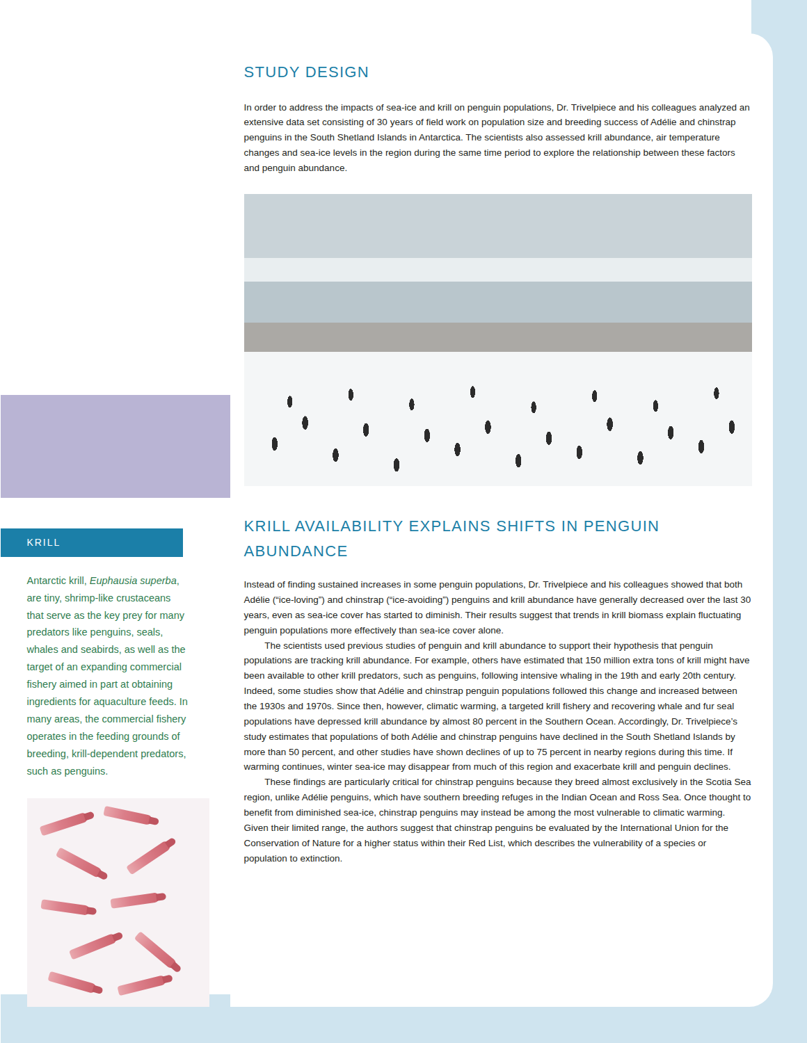Study Design
In order to address the impacts of sea-ice and krill on penguin populations, Dr. Trivelpiece and his colleagues analyzed an extensive data set consisting of 30 years of field work on population size and breeding success of Adélie and chinstrap penguins in the South Shetland Islands in Antarctica. The scientists also assessed krill abundance, air temperature changes and sea-ice levels in the region during the same time period to explore the relationship between these factors and penguin abundance.
Krill Availability Explains Shifts in Penguin Abundance
Instead of finding sustained increases in some penguin populations, Dr. Trivelpiece and his colleagues showed that both Adélie (“ice-loving”) and chinstrap (“ice-avoiding”) penguins and krill abundance have generally decreased over the last 30 years, even as sea-ice cover has started to diminish. Their results suggest that trends in krill biomass explain fluctuating penguin populations more effectively than sea-ice cover alone.
The scientists used previous studies of penguin and krill abundance to support their hypothesis that penguin populations are tracking krill abundance. For example, others have estimated that 150 million extra tons of krill might have been available to other krill predators, such as penguins, following intensive whaling in the 19th and early 20th century. Indeed, some studies show that Adélie and chinstrap penguin populations followed this change and increased between the 1930s and 1970s. Since then, however, climatic warming, a targeted krill fishery and recovering whale and fur seal populations have depressed krill abundance by almost 80 percent in the Southern Ocean. Accordingly, Dr. Trivelpiece’s study estimates that populations of both Adélie and chinstrap penguins have declined in the South Shetland Islands by more than 50 percent, and other studies have shown declines of up to 75 percent in nearby regions during this time. If warming continues, winter sea-ice may disappear from much of this region and exacerbate krill and penguin declines.
These findings are particularly critical for chinstrap penguins because they breed almost exclusively in the Scotia Sea region, unlike Adélie penguins, which have southern breeding refuges in the Indian Ocean and Ross Sea. Once thought to benefit from diminished sea-ice, chinstrap penguins may instead be among the most vulnerable to climatic warming. Given their limited range, the authors suggest that chinstrap penguins be evaluated by the International Union for the Conservation of Nature for a higher status within their Red List, which describes the vulnerability of a species or population to extinction.
Krill
Antarctic krill, Euphausia superba, are tiny, shrimp-like crustaceans that serve as the key prey for many predators like penguins, seals, whales and seabirds, as well as the target of an expanding commercial fishery aimed in part at obtaining ingredients for aquaculture feeds. In many areas, the commercial fishery operates in the feeding grounds of breeding, krill-dependent predators, such as penguins.